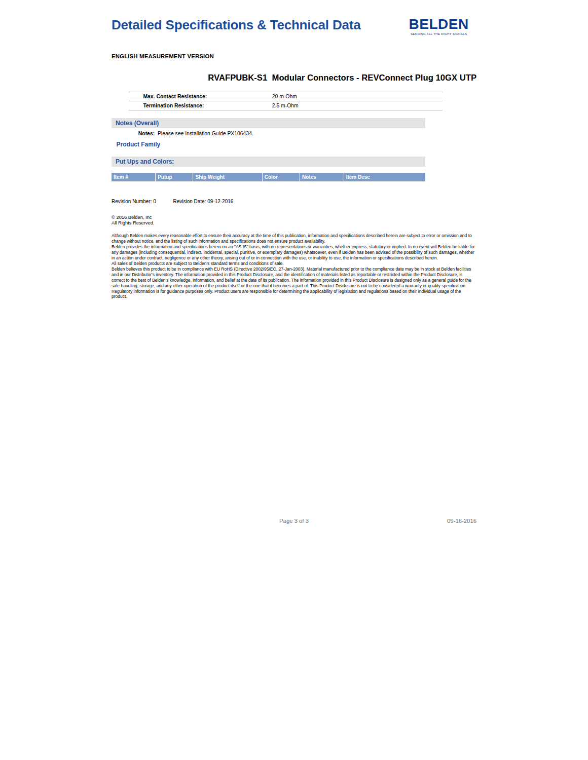Detailed Specifications & Technical Data
BELDEN
SENDING ALL THE RIGHT SIGNALS
ENGLISH MEASUREMENT VERSION
RVAFPUBK-S1 Modular Connectors - REVConnect Plug 10GX UTP
| Max. Contact Resistance: | 20 m-Ohm |
| Termination Resistance: | 2.5 m-Ohm |
Notes (Overall)
Notes: Please see Installation Guide PX106434.
Product Family
Put Ups and Colors:
| Item # | Putup | Ship Weight | Color | Notes | Item Desc |
| --- | --- | --- | --- | --- | --- |
Revision Number: 0 Revision Date: 09-12-2016
© 2016 Belden, Inc
All Rights Reserved.
Although Belden makes every reasonable effort to ensure their accuracy at the time of this publication, information and specifications described herein are subject to error or omission and to
change without notice, and the listing of such information and specifications does not ensure product availability.
Belden provides the information and specifications herein on an "AS IS" basis, with no representations or warranties, whether express, statutory or implied. In no event will Belden be liable for
any damages (including consequential, indirect, incidental, special, punitive, or exemplary damages) whatsoever, even if Belden has been advised of the possibility of such damages, whether
in an action under contract, negligence or any other theory, arising out of or in connection with the use, or inability to use, the information or specifications described herein.
All sales of Belden products are subject to Belden's standard terms and conditions of sale.
Belden believes this product to be in compliance with EU RoHS (Directive 2002/95/EC, 27-Jan-2003). Material manufactured prior to the compliance date may be in stock at Belden facilities
and in our Distributor's inventory. The information provided in this Product Disclosure, and the identification of materials listed as reportable or restricted within the Product Disclosure, is
correct to the best of Belden's knowledge, information, and belief at the date of its publication. The information provided in this Product Disclosure is designed only as a general guide for the
safe handling, storage, and any other operation of the product itself or the one that it becomes a part of. This Product Disclosure is not to be considered a warranty or quality specification.
Regulatory information is for guidance purposes only. Product users are responsible for determining the applicability of legislation and regulations based on their individual usage of the
product.
Page 3 of 3 09-16-2016